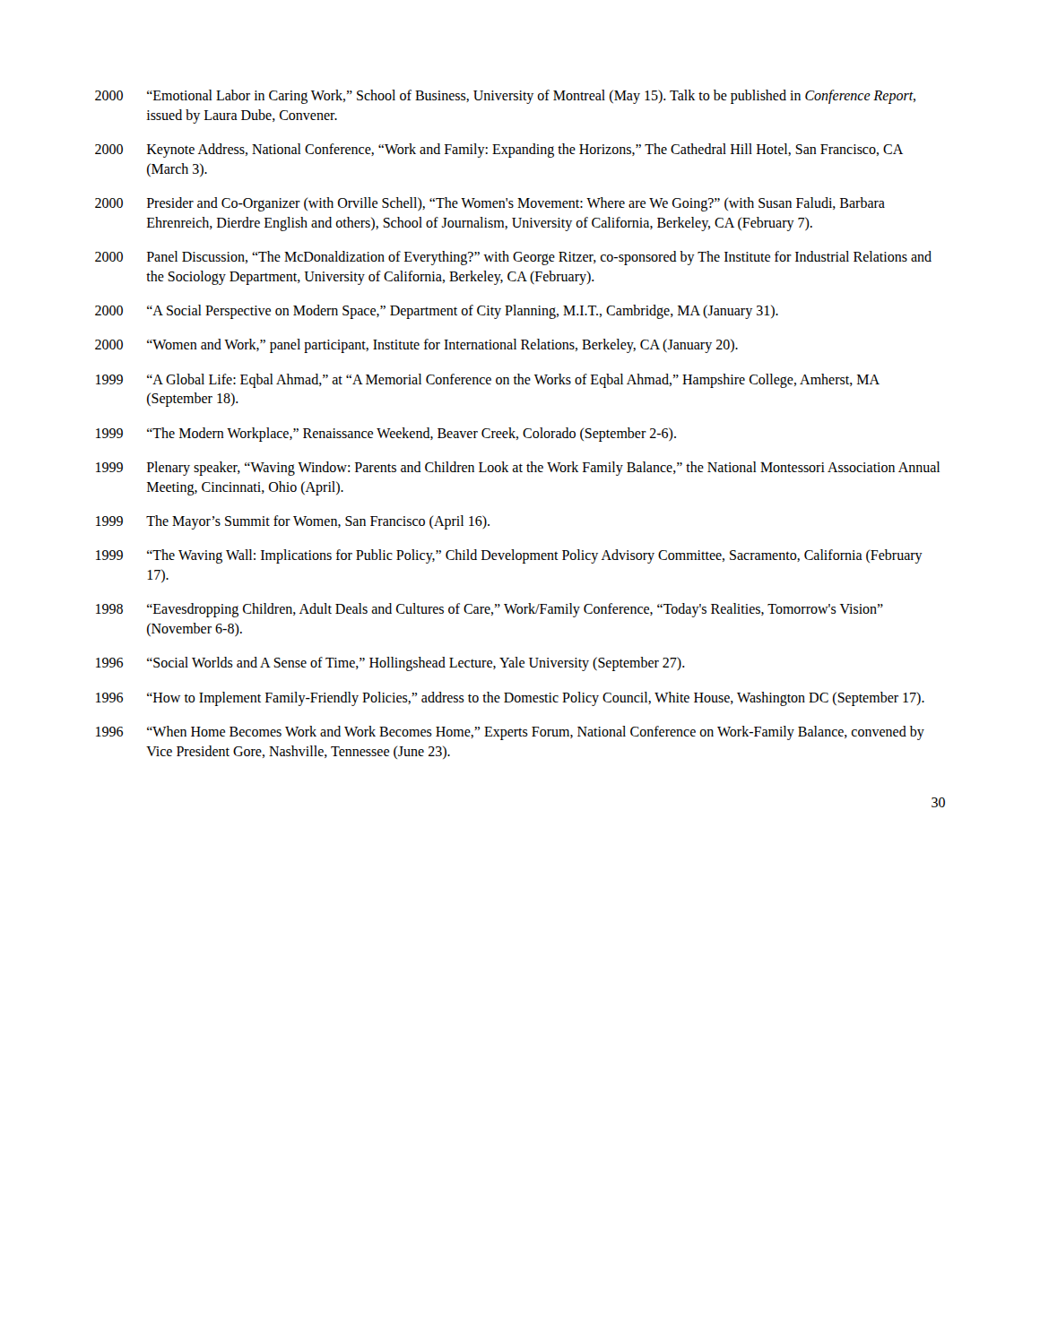2000
“Emotional Labor in Caring Work,” School of Business, University of Montreal (May 15). Talk to be published in Conference Report, issued by Laura Dube, Convener.
2000
Keynote Address, National Conference, “Work and Family: Expanding the Horizons,” The Cathedral Hill Hotel, San Francisco, CA (March 3).
2000
Presider and Co-Organizer (with Orville Schell), “The Women's Movement: Where are We Going?” (with Susan Faludi, Barbara Ehrenreich, Dierdre English and others), School of Journalism, University of California, Berkeley, CA (February 7).
2000
Panel Discussion, “The McDonaldization of Everything?” with George Ritzer, co-sponsored by The Institute for Industrial Relations and the Sociology Department, University of California, Berkeley, CA (February).
2000
“A Social Perspective on Modern Space,” Department of City Planning, M.I.T., Cambridge, MA (January 31).
2000
“Women and Work,” panel participant, Institute for International Relations, Berkeley, CA (January 20).
1999
“A Global Life: Eqbal Ahmad,” at “A Memorial Conference on the Works of Eqbal Ahmad,” Hampshire College, Amherst, MA (September 18).
1999
“The Modern Workplace,” Renaissance Weekend, Beaver Creek, Colorado (September 2-6).
1999
Plenary speaker, “Waving Window: Parents and Children Look at the Work Family Balance,” the National Montessori Association Annual Meeting, Cincinnati, Ohio (April).
1999
The Mayor’s Summit for Women, San Francisco (April 16).
1999
“The Waving Wall: Implications for Public Policy,” Child Development Policy Advisory Committee, Sacramento, California (February 17).
1998
“Eavesdropping Children, Adult Deals and Cultures of Care,” Work/Family Conference, “Today's Realities, Tomorrow's Vision” (November 6-8).
1996
“Social Worlds and A Sense of Time,” Hollingshead Lecture, Yale University (September 27).
1996
“How to Implement Family-Friendly Policies,” address to the Domestic Policy Council, White House, Washington DC (September 17).
1996
“When Home Becomes Work and Work Becomes Home,” Experts Forum, National Conference on Work-Family Balance, convened by Vice President Gore, Nashville, Tennessee (June 23).
30